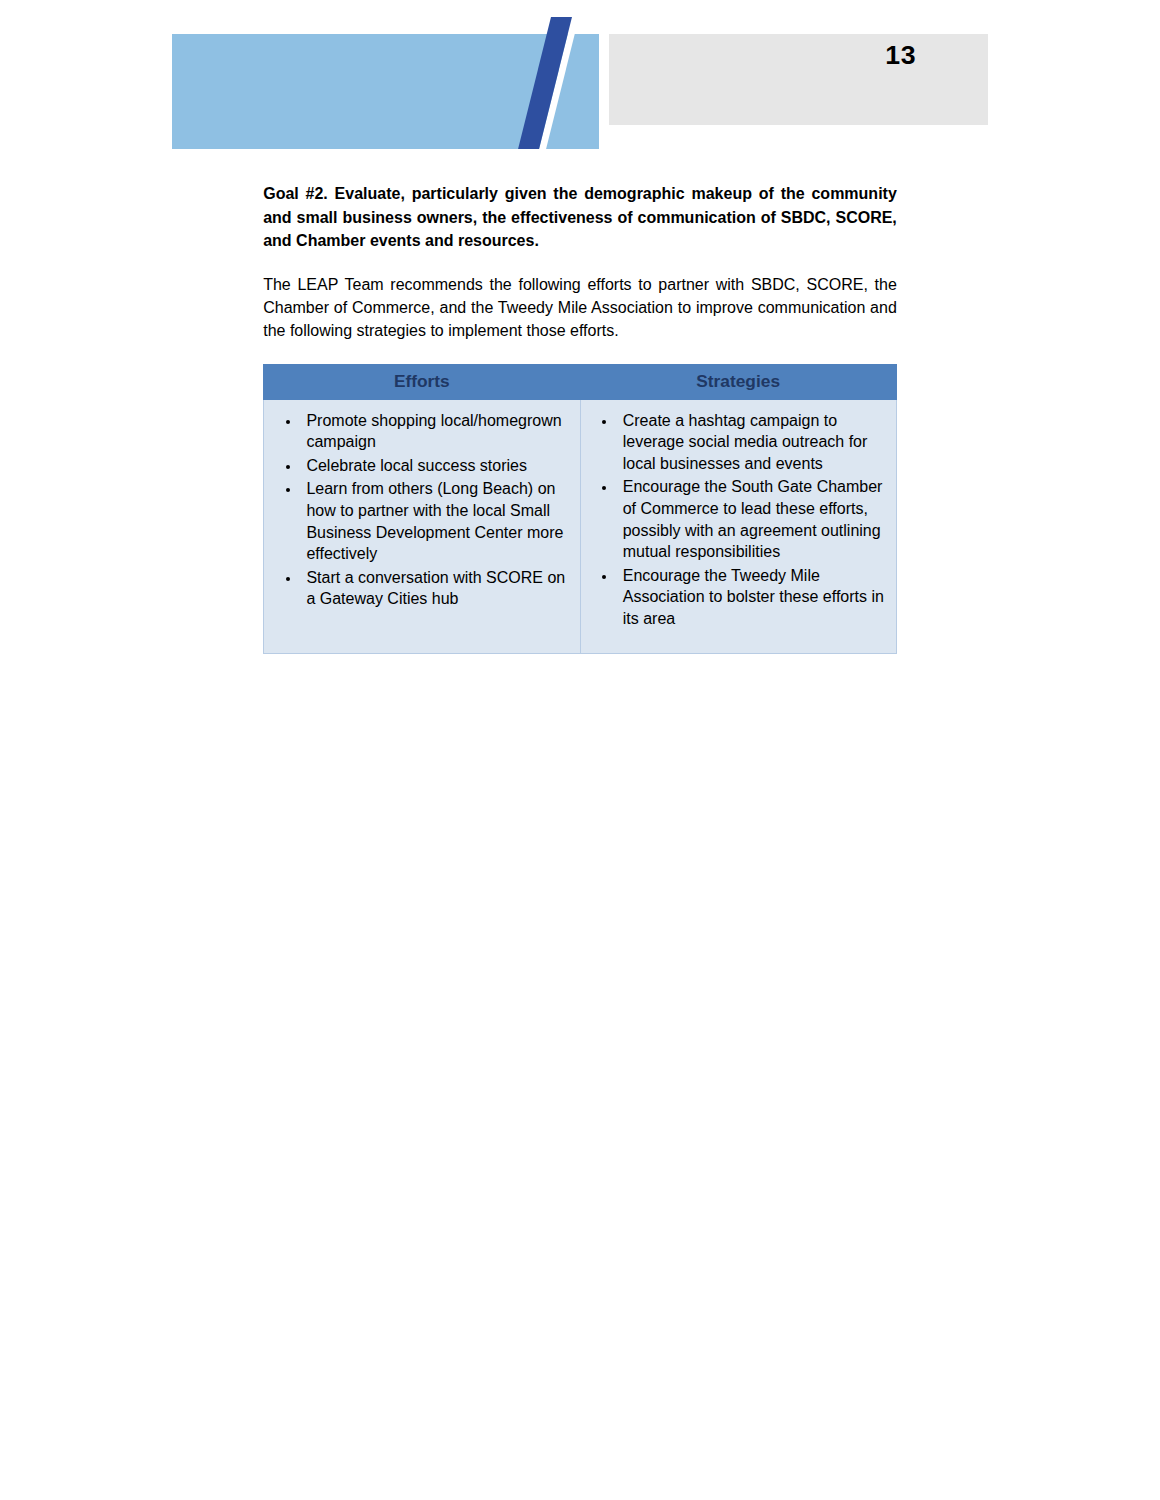13
Goal #2. Evaluate, particularly given the demographic makeup of the community and small business owners, the effectiveness of communication of SBDC, SCORE, and Chamber events and resources.
The LEAP Team recommends the following efforts to partner with SBDC, SCORE, the Chamber of Commerce, and the Tweedy Mile Association to improve communication and the following strategies to implement those efforts.
| Efforts | Strategies |
| --- | --- |
| Promote shopping local/homegrown campaign Celebrate local success stories Learn from others (Long Beach) on how to partner with the local Small Business Development Center more effectively Start a conversation with SCORE on a Gateway Cities hub | Create a hashtag campaign to leverage social media outreach for local businesses and events Encourage the South Gate Chamber of Commerce to lead these efforts, possibly with an agreement outlining mutual responsibilities Encourage the Tweedy Mile Association to bolster these efforts in its area |